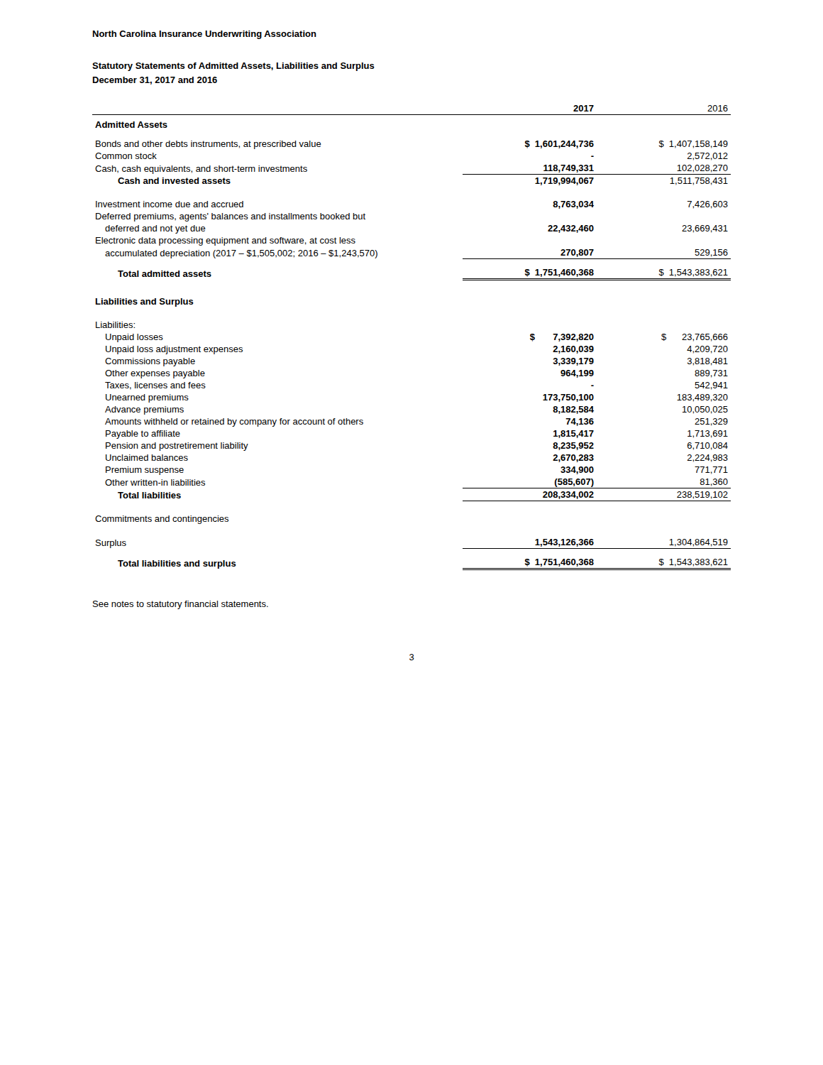North Carolina Insurance Underwriting Association
Statutory Statements of Admitted Assets, Liabilities and Surplus
December 31, 2017 and 2016
| | 2017 | 2016 |
| --- | --- | --- |
| Admitted Assets | | |
| Bonds and other debts instruments, at prescribed value | $ 1,601,244,736 | $ 1,407,158,149 |
| Common stock | - | 2,572,012 |
| Cash, cash equivalents, and short-term investments | 118,749,331 | 102,028,270 |
| Cash and invested assets | 1,719,994,067 | 1,511,758,431 |
| Investment income due and accrued | 8,763,034 | 7,426,603 |
| Deferred premiums, agents' balances and installments booked but | | |
| deferred and not yet due | 22,432,460 | 23,669,431 |
| Electronic data processing equipment and software, at cost less | | |
| accumulated depreciation (2017 – $1,505,002; 2016 – $1,243,570) | 270,807 | 529,156 |
| Total admitted assets | $ 1,751,460,368 | $ 1,543,383,621 |
| Liabilities and Surplus | | |
| Liabilities: | | |
| Unpaid losses | $ 7,392,820 | $ 23,765,666 |
| Unpaid loss adjustment expenses | 2,160,039 | 4,209,720 |
| Commissions payable | 3,339,179 | 3,818,481 |
| Other expenses payable | 964,199 | 889,731 |
| Taxes, licenses and fees | - | 542,941 |
| Unearned premiums | 173,750,100 | 183,489,320 |
| Advance premiums | 8,182,584 | 10,050,025 |
| Amounts withheld or retained by company for account of others | 74,136 | 251,329 |
| Payable to affiliate | 1,815,417 | 1,713,691 |
| Pension and postretirement liability | 8,235,952 | 6,710,084 |
| Unclaimed balances | 2,670,283 | 2,224,983 |
| Premium suspense | 334,900 | 771,771 |
| Other written-in liabilities | (585,607) | 81,360 |
| Total liabilities | 208,334,002 | 238,519,102 |
| Commitments and contingencies | | |
| Surplus | 1,543,126,366 | 1,304,864,519 |
| Total liabilities and surplus | $ 1,751,460,368 | $ 1,543,383,621 |
See notes to statutory financial statements.
3